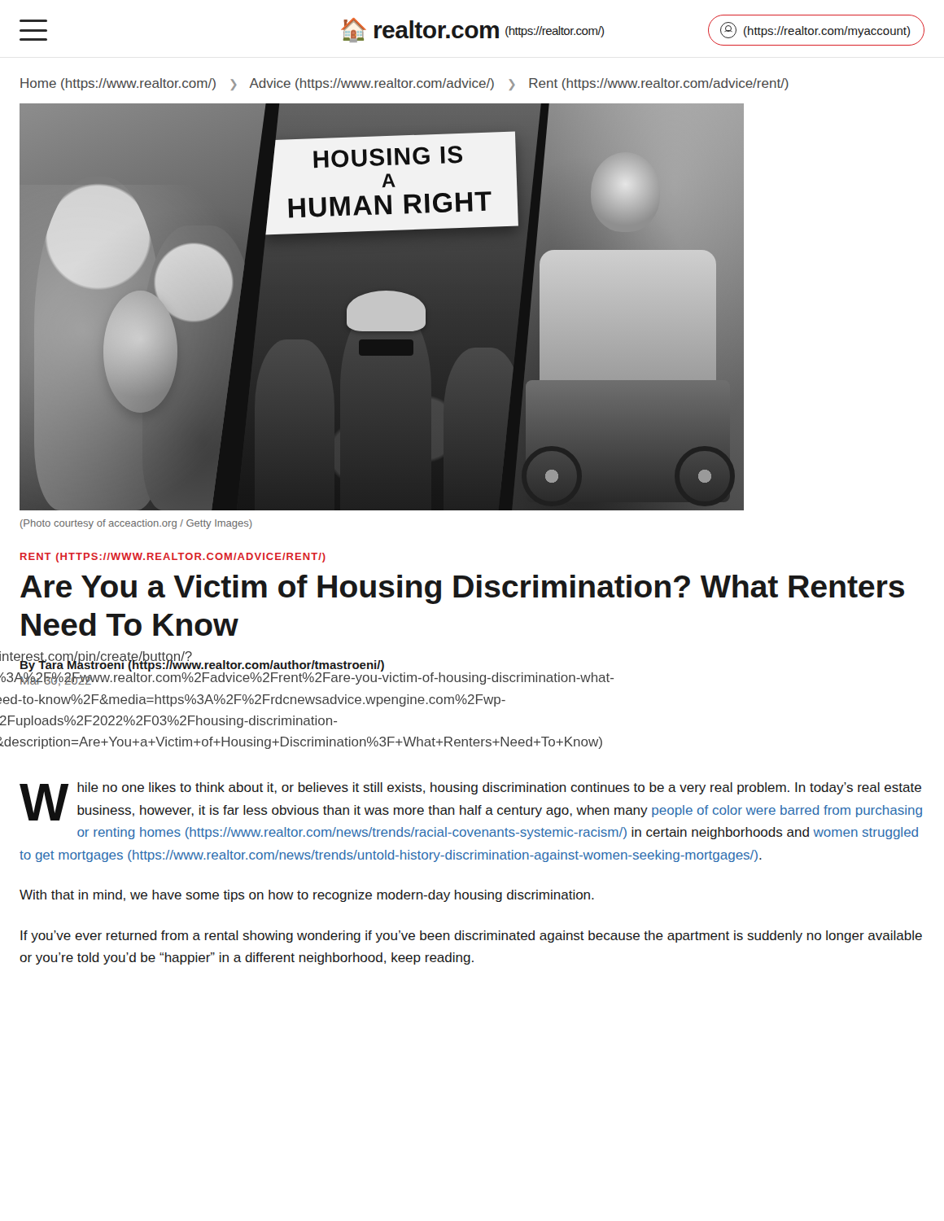🏠 realtor.com (https://realtor.com/) (https://realtor.com/myaccount)
Home (https://www.realtor.com/) ❯ Advice (https://www.realtor.com/advice/) ❯ Rent (https://www.realtor.com/advice/rent/)
HOUSING IS A HUMAN RIGHT
(Photo courtesy of acceaction.org / Getty Images)
RENT (HTTPS://WWW.REALTOR.COM/ADVICE/RENT/)
Are You a Victim of Housing Discrimination? What Renters Need To Know
/pinterest.com/pin/create/button/?
s%3A%2F%2Fwww.realtor.com%2Fadvice%2Frent%2Fare-you-victim-of-housing-discrimination-what-
need-to-know%2F&media=https%3A%2F%2Frdcnewsadvice.wpengine.com%2Fwp-
%2Fuploads%2F2022%2F03%2Fhousing-discrimination-
g&description=Are+You+a+Victim+of+Housing+Discrimination%3F+What+Renters+Need+To+Know)
By Tara Mastroeni (https://www.realtor.com/author/tmastroeni/) Mar 30, 2022
While no one likes to think about it, or believes it still exists, housing discrimination continues to be a very real problem. In today’s real estate business, however, it is far less obvious than it was more than half a century ago, when many people of color were barred from purchasing or renting homes (https://www.realtor.com/news/trends/racial-covenants-systemic-racism/) in certain neighborhoods and women struggled to get mortgages (https://www.realtor.com/news/trends/untold-history-discrimination-against-women-seeking-mortgages/).
With that in mind, we have some tips on how to recognize modern-day housing discrimination.
If you’ve ever returned from a rental showing wondering if you’ve been discriminated against because the apartment is suddenly no longer available or you’re told you’d be “happier” in a different neighborhood, keep reading.